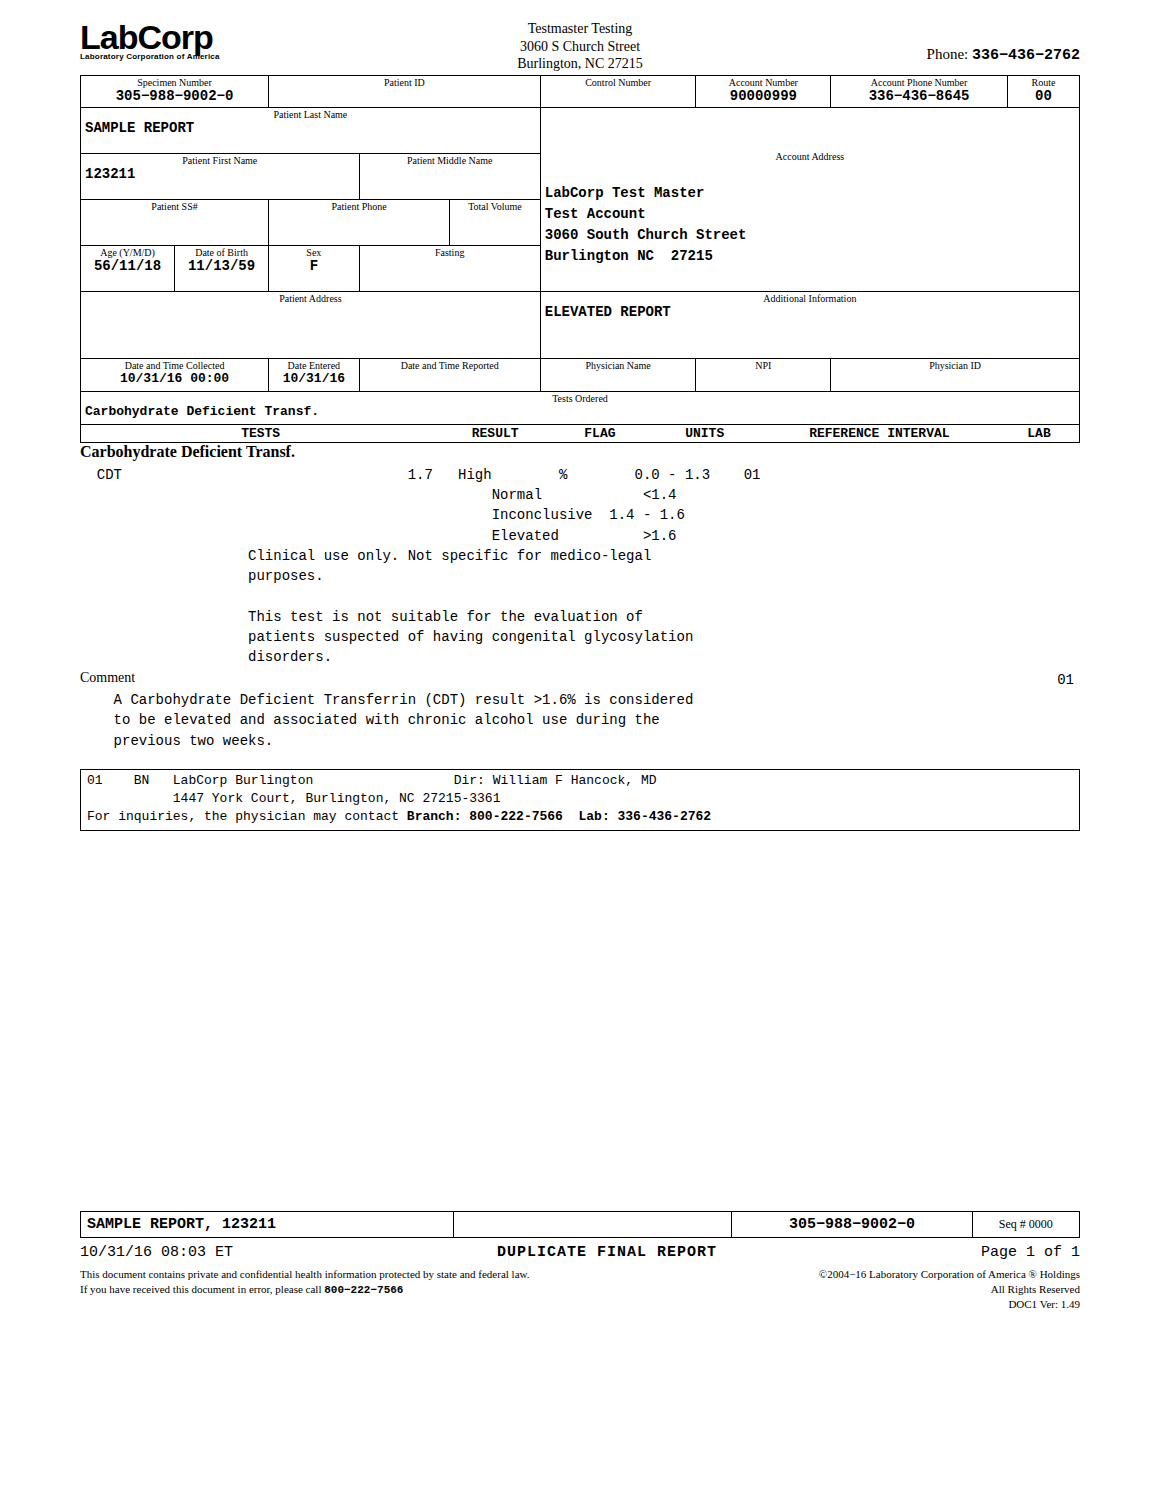LabCorp
Laboratory Corporation of America
Testmaster Testing
3060 S Church Street
Burlington, NC 27215
Phone: 336−436−2762
| Specimen Number 305−988−9002−0 | Patient ID | Control Number | Account Number 90000999 | Account Phone Number 336−436−8645 | Route 00 |
| Patient Last Name SAMPLE REPORT | Account Address LabCorp Test Master Test Account 3060 South Church Street Burlington NC 27215 |
| Patient First Name 123211 | Patient Middle Name |
| Patient SS# | Patient Phone | Total Volume |
| Age (Y/M/D) 56/11/18 | Date of Birth 11/13/59 | Sex F | Fasting |
| Patient Address | Additional Information ELEVATED REPORT |
| Date and Time Collected 10/31/16 00:00 | Date Entered 10/31/16 | Date and Time Reported | Physician Name | NPI | Physician ID |
Tests Ordered Carbohydrate Deficient Transf.
TESTS
RESULT
FLAG
UNITS
REFERENCE INTERVAL
LAB
Carbohydrate Deficient Transf.
CDT 1.7 High % 0.0 - 1.3 01 Normal <1.4 Inconclusive 1.4 - 1.6 Elevated >1.6 Clinical use only. Not specific for medico-legal purposes. This test is not suitable for the evaluation of patients suspected of having congenital glycosylation disorders.
Comment
01
A Carbohydrate Deficient Transferrin (CDT) result >1.6% is considered to be elevated and associated with chronic alcohol use during the previous two weeks.
01 BN LabCorp Burlington Dir: William F Hancock, MD 1447 York Court, Burlington, NC 27215-3361 For inquiries, the physician may contact Branch: 800-222-7566 Lab: 336-436-2762
| SAMPLE REPORT, 123211 | | 305−988−9002−0 | Seq # 0000 |
10/31/16 08:03 ET
DUPLICATE FINAL REPORT
Page 1 of 1
This document contains private and confidential health information protected by state and federal law.
If you have received this document in error, please call 800−222−7566
©2004−16 Laboratory Corporation of America ® Holdings
All Rights Reserved
DOC1 Ver: 1.49